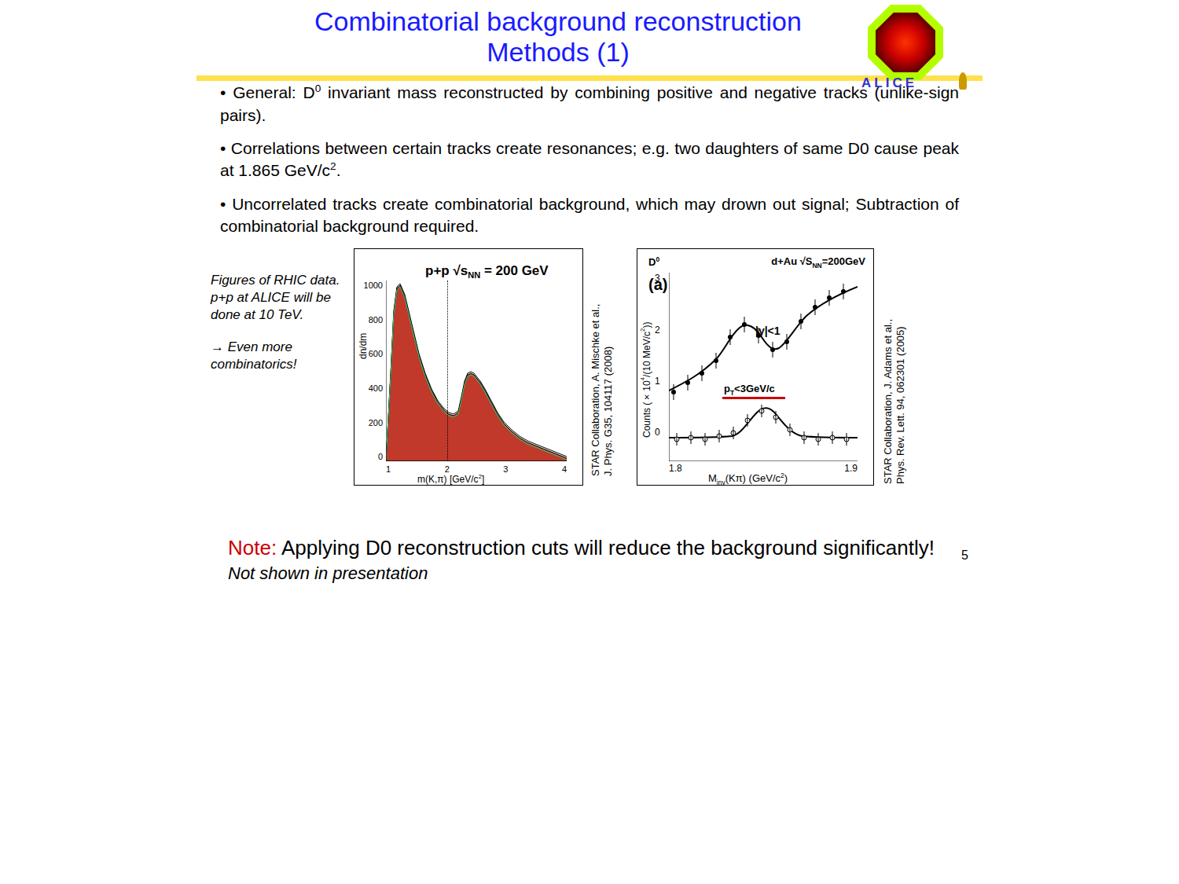Combinatorial background reconstruction
Methods (1)
ALICE
General: D0 invariant mass reconstructed by combining positive and negative tracks (unlike-sign pairs).
Correlations between certain tracks create resonances; e.g. two daughters of same D0 cause peak at 1.865 GeV/c2.
Uncorrelated tracks create combinatorial background, which may drown out signal; Subtraction of combinatorial background required.
Figures of RHIC data. p+p at ALICE will be done at 10 TeV.
→ Even more combinatorics!
p+p √sNN = 200 GeV
dn/dm
1000 800 600 400 200 0
1 2 3 4
m(K,π) [GeV/c2]
STAR Collaboration, A. Mischke et al.,
J. Phys. G35, 104117 (2008)
D0
d+Au √SNN=200GeV
(a)
Counts (×104/(10 MeV/c2))
3 2 1 0
|y|<1
pT<3GeV/c
1.8 1.9
Minv(Kπ) (GeV/c2)
STAR Collaboration, J. Adams et al.,
Phys. Rev. Lett. 94, 062301 (2005)
Note: Applying D0 reconstruction cuts will reduce the background significantly! Not shown in presentation
5